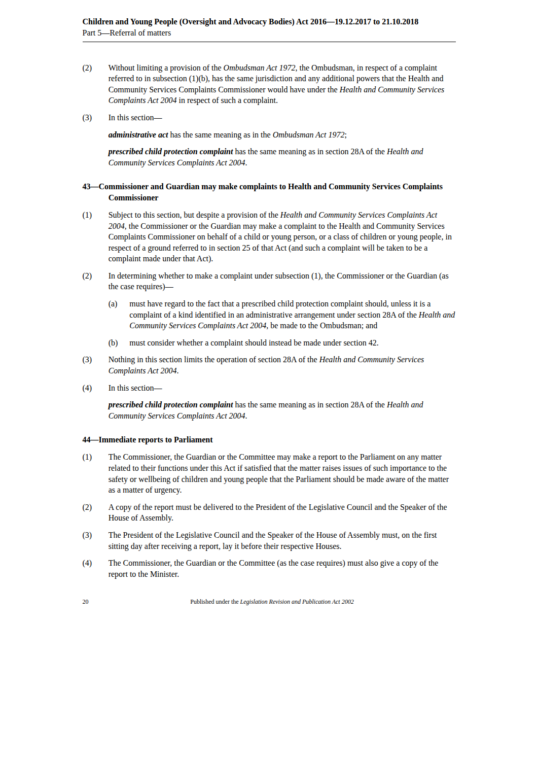Children and Young People (Oversight and Advocacy Bodies) Act 2016—19.12.2017 to 21.10.2018
Part 5—Referral of matters
(2)
Without limiting a provision of the Ombudsman Act 1972, the Ombudsman, in respect of a complaint referred to in subsection (1)(b), has the same jurisdiction and any additional powers that the Health and Community Services Complaints Commissioner would have under the Health and Community Services Complaints Act 2004 in respect of such a complaint.
(3)
In this section—
administrative act has the same meaning as in the Ombudsman Act 1972;
prescribed child protection complaint has the same meaning as in section 28A of the Health and Community Services Complaints Act 2004.
43—Commissioner and Guardian may make complaints to Health and Community Services Complaints Commissioner
(1)
Subject to this section, but despite a provision of the Health and Community Services Complaints Act 2004, the Commissioner or the Guardian may make a complaint to the Health and Community Services Complaints Commissioner on behalf of a child or young person, or a class of children or young people, in respect of a ground referred to in section 25 of that Act (and such a complaint will be taken to be a complaint made under that Act).
(2)
In determining whether to make a complaint under subsection (1), the Commissioner or the Guardian (as the case requires)—
(a)
must have regard to the fact that a prescribed child protection complaint should, unless it is a complaint of a kind identified in an administrative arrangement under section 28A of the Health and Community Services Complaints Act 2004, be made to the Ombudsman; and
(b)
must consider whether a complaint should instead be made under section 42.
(3)
Nothing in this section limits the operation of section 28A of the Health and Community Services Complaints Act 2004.
(4)
In this section—
prescribed child protection complaint has the same meaning as in section 28A of the Health and Community Services Complaints Act 2004.
44—Immediate reports to Parliament
(1)
The Commissioner, the Guardian or the Committee may make a report to the Parliament on any matter related to their functions under this Act if satisfied that the matter raises issues of such importance to the safety or wellbeing of children and young people that the Parliament should be made aware of the matter as a matter of urgency.
(2)
A copy of the report must be delivered to the President of the Legislative Council and the Speaker of the House of Assembly.
(3)
The President of the Legislative Council and the Speaker of the House of Assembly must, on the first sitting day after receiving a report, lay it before their respective Houses.
(4)
The Commissioner, the Guardian or the Committee (as the case requires) must also give a copy of the report to the Minister.
20
Published under the Legislation Revision and Publication Act 2002